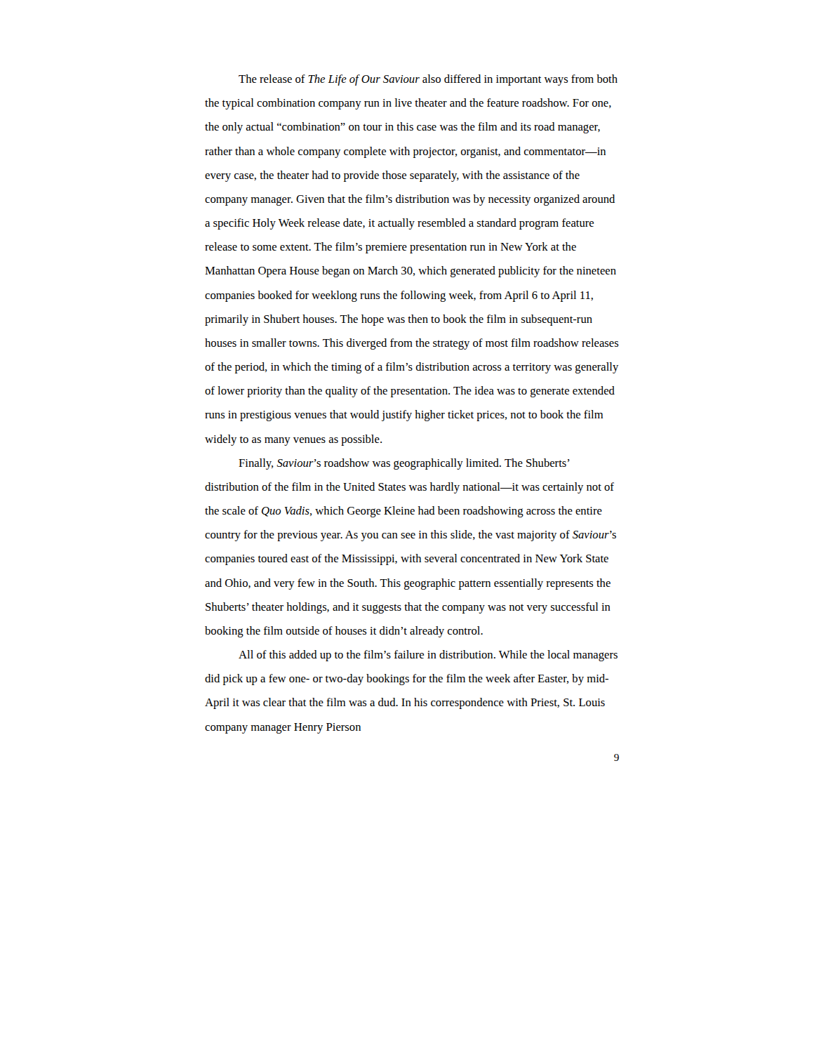The release of The Life of Our Saviour also differed in important ways from both the typical combination company run in live theater and the feature roadshow. For one, the only actual “combination” on tour in this case was the film and its road manager, rather than a whole company complete with projector, organist, and commentator—in every case, the theater had to provide those separately, with the assistance of the company manager. Given that the film’s distribution was by necessity organized around a specific Holy Week release date, it actually resembled a standard program feature release to some extent. The film’s premiere presentation run in New York at the Manhattan Opera House began on March 30, which generated publicity for the nineteen companies booked for weeklong runs the following week, from April 6 to April 11, primarily in Shubert houses. The hope was then to book the film in subsequent-run houses in smaller towns. This diverged from the strategy of most film roadshow releases of the period, in which the timing of a film’s distribution across a territory was generally of lower priority than the quality of the presentation. The idea was to generate extended runs in prestigious venues that would justify higher ticket prices, not to book the film widely to as many venues as possible.
Finally, Saviour’s roadshow was geographically limited. The Shuberts’ distribution of the film in the United States was hardly national—it was certainly not of the scale of Quo Vadis, which George Kleine had been roadshowing across the entire country for the previous year. As you can see in this slide, the vast majority of Saviour’s companies toured east of the Mississippi, with several concentrated in New York State and Ohio, and very few in the South. This geographic pattern essentially represents the Shuberts’ theater holdings, and it suggests that the company was not very successful in booking the film outside of houses it didn’t already control.
All of this added up to the film’s failure in distribution. While the local managers did pick up a few one- or two-day bookings for the film the week after Easter, by mid-April it was clear that the film was a dud. In his correspondence with Priest, St. Louis company manager Henry Pierson
9